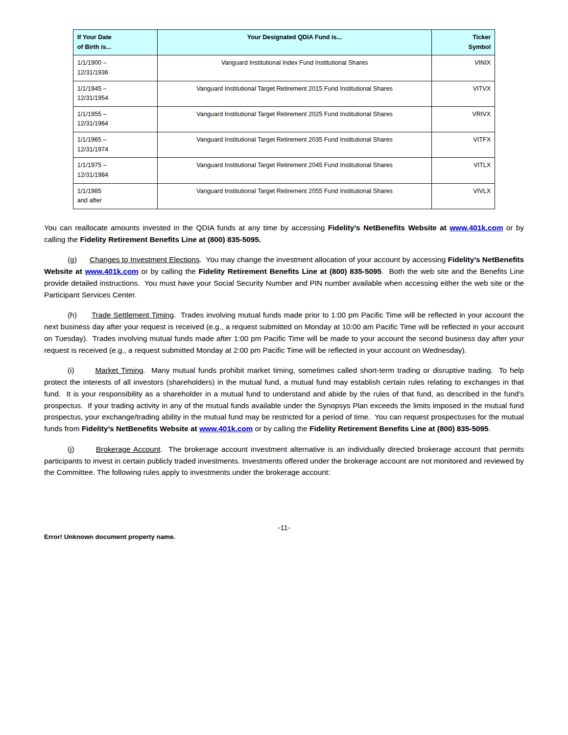| If Your Date of Birth is... | Your Designated QDIA Fund is... | Ticker Symbol |
| --- | --- | --- |
| 1/1/1900 – 12/31/1936 | Vanguard Institutional Index Fund Institutional Shares | VINIX |
| 1/1/1945 – 12/31/1954 | Vanguard Institutional Target Retirement 2015 Fund Institutional Shares | VITVX |
| 1/1/1955 – 12/31/1964 | Vanguard Institutional Target Retirement 2025 Fund Institutional Shares | VRIVX |
| 1/1/1965 – 12/31/1974 | Vanguard Institutional Target Retirement 2035 Fund Institutional Shares | VITFX |
| 1/1/1975 – 12/31/1984 | Vanguard Institutional Target Retirement 2045 Fund Institutional Shares | VITLX |
| 1/1/1985 and after | Vanguard Institutional Target Retirement 2055 Fund Institutional Shares | VIVLX |
You can reallocate amounts invested in the QDIA funds at any time by accessing Fidelity’s NetBenefits Website at www.401k.com or by calling the Fidelity Retirement Benefits Line at (800) 835-5095.
(g) Changes to Investment Elections. You may change the investment allocation of your account by accessing Fidelity’s NetBenefits Website at www.401k.com or by calling the Fidelity Retirement Benefits Line at (800) 835-5095. Both the web site and the Benefits Line provide detailed instructions. You must have your Social Security Number and PIN number available when accessing either the web site or the Participant Services Center.
(h) Trade Settlement Timing. Trades involving mutual funds made prior to 1:00 pm Pacific Time will be reflected in your account the next business day after your request is received (e.g., a request submitted on Monday at 10:00 am Pacific Time will be reflected in your account on Tuesday). Trades involving mutual funds made after 1:00 pm Pacific Time will be made to your account the second business day after your request is received (e.g., a request submitted Monday at 2:00 pm Pacific Time will be reflected in your account on Wednesday).
(i) Market Timing. Many mutual funds prohibit market timing, sometimes called short-term trading or disruptive trading. To help protect the interests of all investors (shareholders) in the mutual fund, a mutual fund may establish certain rules relating to exchanges in that fund. It is your responsibility as a shareholder in a mutual fund to understand and abide by the rules of that fund, as described in the fund’s prospectus. If your trading activity in any of the mutual funds available under the Synopsys Plan exceeds the limits imposed in the mutual fund prospectus, your exchange/trading ability in the mutual fund may be restricted for a period of time. You can request prospectuses for the mutual funds from Fidelity’s NetBenefits Website at www.401k.com or by calling the Fidelity Retirement Benefits Line at (800) 835-5095.
(j) Brokerage Account. The brokerage account investment alternative is an individually directed brokerage account that permits participants to invest in certain publicly traded investments. Investments offered under the brokerage account are not monitored and reviewed by the Committee. The following rules apply to investments under the brokerage account:
-11-
Error! Unknown document property name.